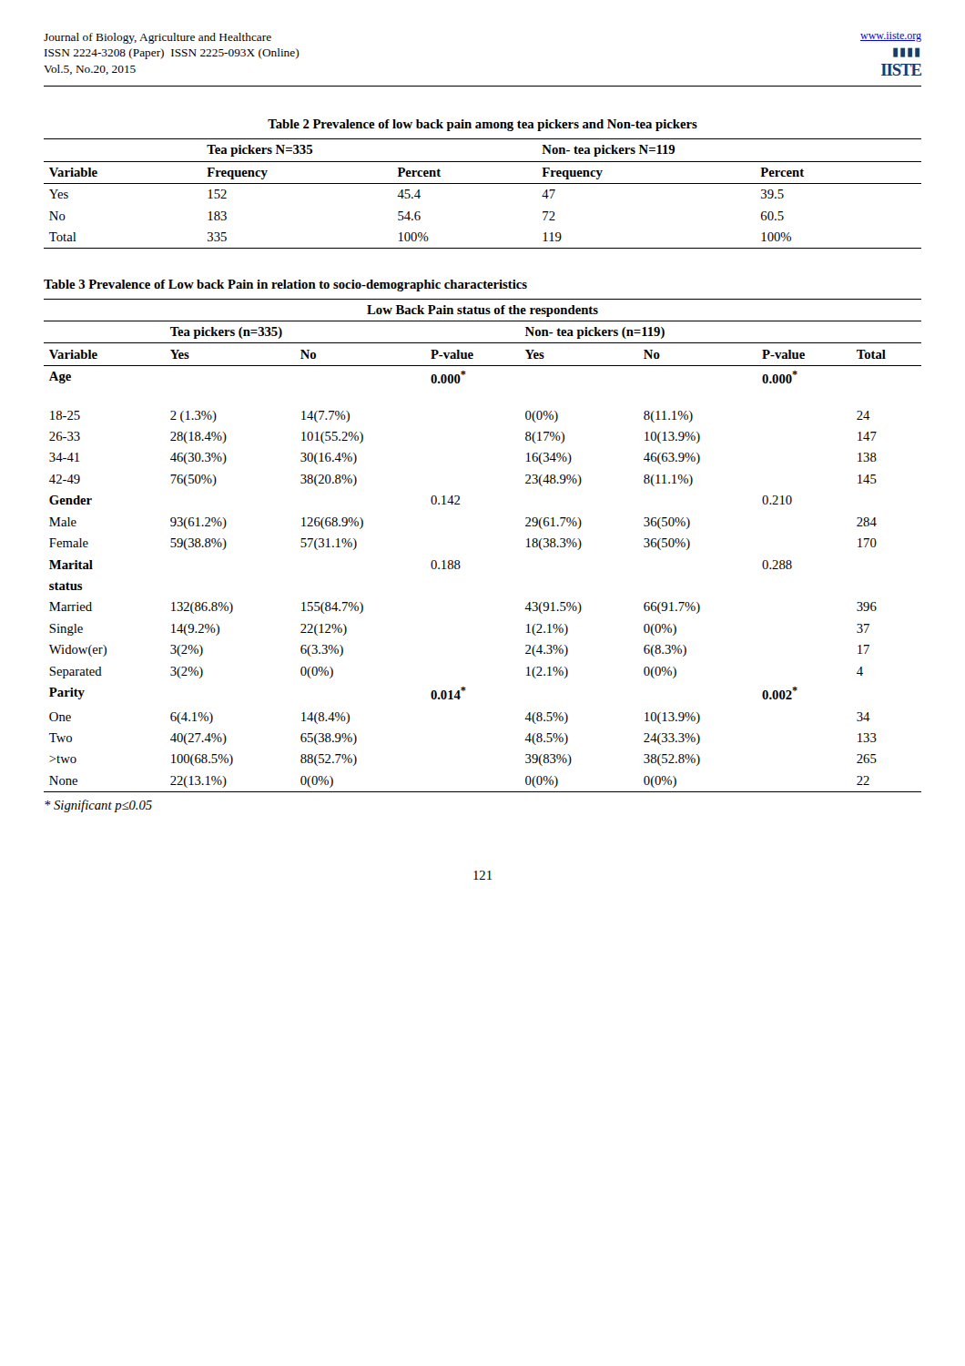Journal of Biology, Agriculture and Healthcare
ISSN 2224-3208 (Paper) ISSN 2225-093X (Online)
Vol.5, No.20, 2015
www.iiste.org
▮▮▮▮
IISTE
Table 2 Prevalence of low back pain among tea pickers and Non-tea pickers
| | Tea pickers N=335 | Non- tea pickers N=119 |
| --- | --- | --- |
| Variable | Frequency | Percent | Frequency | Percent |
| Yes | 152 | 45.4 | 47 | 39.5 |
| No | 183 | 54.6 | 72 | 60.5 |
| Total | 335 | 100% | 119 | 100% |
Table 3 Prevalence of Low back Pain in relation to socio-demographic characteristics
| Low Back Pain status of the respondents |
| | Tea pickers (n=335) | Non- tea pickers (n=119) | |
| Variable | Yes | No | P-value | Yes | No | P-value | Total |
| Age | | | 0.000 * | | | 0.000 * | |
| 18-25 | 2 (1.3%) | 14(7.7%) | | 0(0%) | 8(11.1%) | | 24 |
| 26-33 | 28(18.4%) | 101(55.2%) | | 8(17%) | 10(13.9%) | | 147 |
| 34-41 | 46(30.3%) | 30(16.4%) | | 16(34%) | 46(63.9%) | | 138 |
| 42-49 | 76(50%) | 38(20.8%) | | 23(48.9%) | 8(11.1%) | | 145 |
| Gender | | | 0.142 | | | 0.210 | |
| Male | 93(61.2%) | 126(68.9%) | | 29(61.7%) | 36(50%) | | 284 |
| Female | 59(38.8%) | 57(31.1%) | | 18(38.3%) | 36(50%) | | 170 |
| Marital | | | 0.188 | | | 0.288 | |
| status | | | | | | | |
| Married | 132(86.8%) | 155(84.7%) | | 43(91.5%) | 66(91.7%) | | 396 |
| Single | 14(9.2%) | 22(12%) | | 1(2.1%) | 0(0%) | | 37 |
| Widow(er) | 3(2%) | 6(3.3%) | | 2(4.3%) | 6(8.3%) | | 17 |
| Separated | 3(2%) | 0(0%) | | 1(2.1%) | 0(0%) | | 4 |
| Parity | | | 0.014 * | | | 0.002 * | |
| One | 6(4.1%) | 14(8.4%) | | 4(8.5%) | 10(13.9%) | | 34 |
| Two | 40(27.4%) | 65(38.9%) | | 4(8.5%) | 24(33.3%) | | 133 |
| >two | 100(68.5%) | 88(52.7%) | | 39(83%) | 38(52.8%) | | 265 |
| None | 22(13.1%) | 0(0%) | | 0(0%) | 0(0%) | | 22 |
* Significant p≤0.05
121